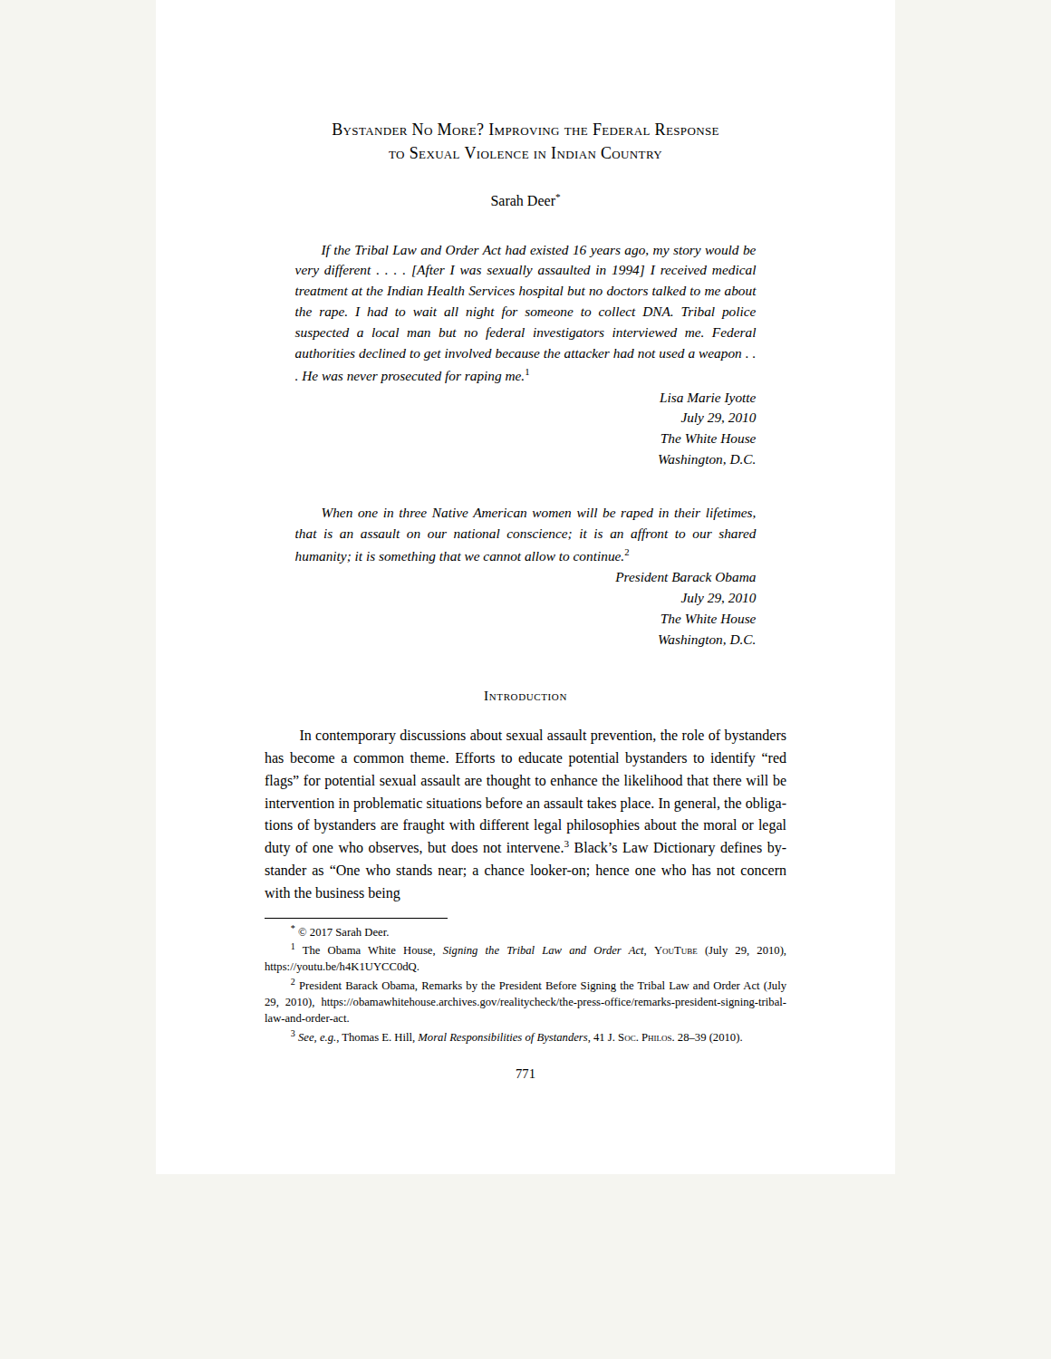Bystander No More? Improving the Federal Response
to Sexual Violence in Indian Country
Sarah Deer*
If the Tribal Law and Order Act had existed 16 years ago, my story would be very different . . . . [After I was sexually assaulted in 1994] I received medical treatment at the Indian Health Services hospital but no doctors talked to me about the rape. I had to wait all night for someone to collect DNA. Tribal police suspected a local man but no federal investigators interviewed me. Federal authorities declined to get involved because the attacker had not used a weapon . . . He was never prosecuted for raping me.1
Lisa Marie Iyotte
July 29, 2010
The White House
Washington, D.C.
When one in three Native American women will be raped in their lifetimes, that is an assault on our national conscience; it is an affront to our shared humanity; it is something that we cannot allow to continue.2
President Barack Obama
July 29, 2010
The White House
Washington, D.C.
Introduction
In contemporary discussions about sexual assault prevention, the role of bystanders has become a common theme. Efforts to educate potential bystanders to identify “red flags” for potential sexual assault are thought to enhance the likelihood that there will be intervention in problematic situations before an assault takes place. In general, the obligations of bystanders are fraught with different legal philosophies about the moral or legal duty of one who observes, but does not intervene.3 Black’s Law Dictionary defines bystander as “One who stands near; a chance looker-on; hence one who has not concern with the business being
* © 2017 Sarah Deer.
1 The Obama White House, Signing the Tribal Law and Order Act, YouTube (July 29, 2010), https://youtu.be/h4K1UYCC0dQ.
2 President Barack Obama, Remarks by the President Before Signing the Tribal Law and Order Act (July 29, 2010), https://obamawhitehouse.archives.gov/realitycheck/the-press-office/remarks-president-signing-tribal-law-and-order-act.
3 See, e.g., Thomas E. Hill, Moral Responsibilities of Bystanders, 41 J. Soc. Philos. 28–39 (2010).
771